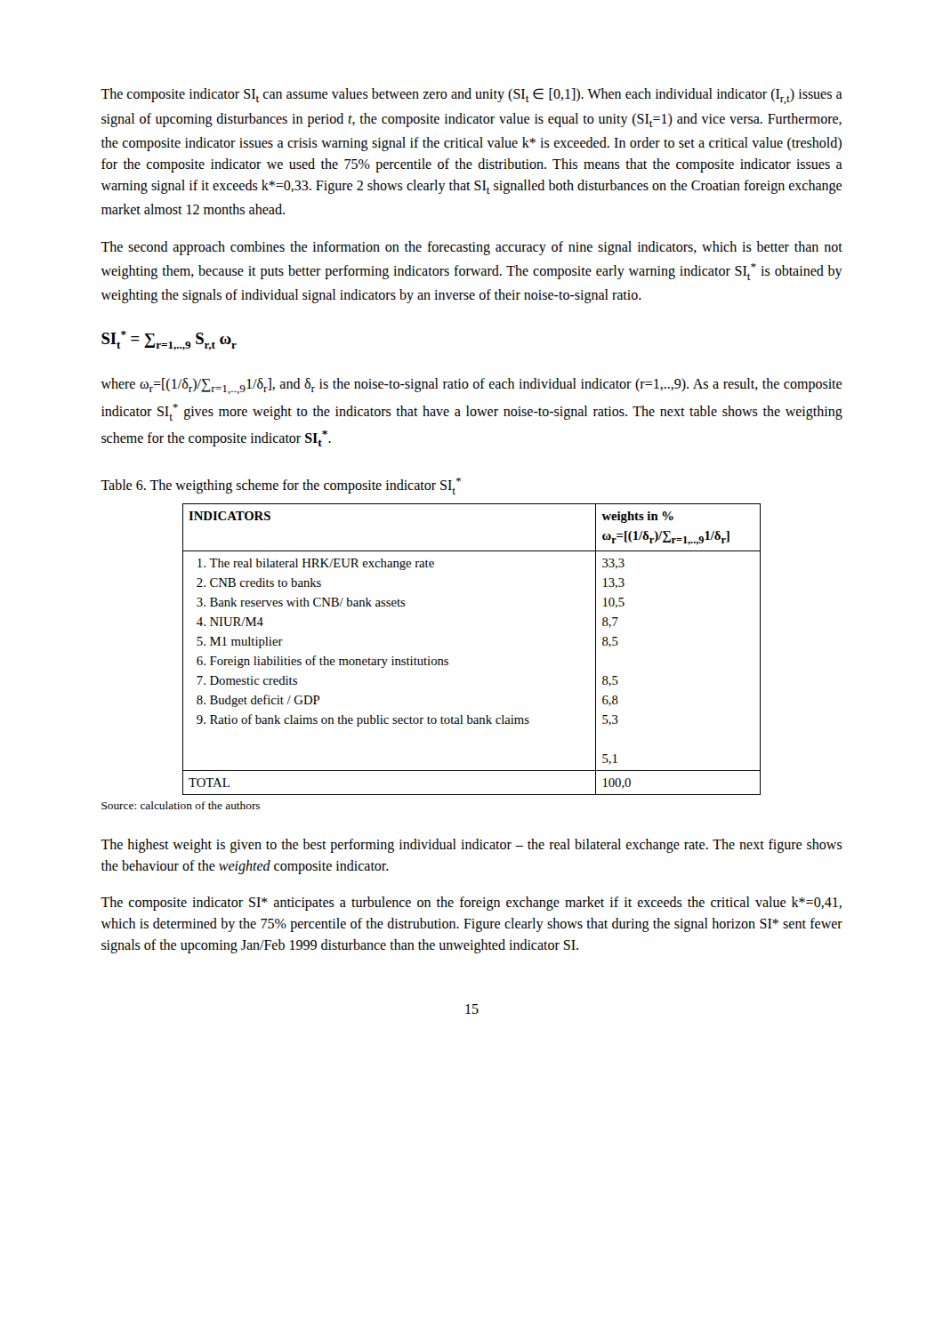The composite indicator SIt can assume values between zero and unity (SIt ∈ [0,1]). When each individual indicator (Ir,t) issues a signal of upcoming disturbances in period t, the composite indicator value is equal to unity (SIt=1) and vice versa. Furthermore, the composite indicator issues a crisis warning signal if the critical value k* is exceeded. In order to set a critical value (treshold) for the composite indicator we used the 75% percentile of the distribution. This means that the composite indicator issues a warning signal if it exceeds k*=0,33. Figure 2 shows clearly that SIt signalled both disturbances on the Croatian foreign exchange market almost 12 months ahead.
The second approach combines the information on the forecasting accuracy of nine signal indicators, which is better than not weighting them, because it puts better performing indicators forward. The composite early warning indicator SIt* is obtained by weighting the signals of individual signal indicators by an inverse of their noise-to-signal ratio.
SIt* = ∑r=1,..,9 Sr,t ωr
where ωr=[(1/δr)/∑r=1,..,91/δr], and δr is the noise-to-signal ratio of each individual indicator (r=1,..,9). As a result, the composite indicator SIt* gives more weight to the indicators that have a lower noise-to-signal ratios. The next table shows the weigthing scheme for the composite indicator SIt*.
Table 6. The weigthing scheme for the composite indicator SIt*
| INDICATORS | weights in % ω r =[(1/ δ r )/∑ r=1,..,9 1/ δ r ] |
| --- | --- |
| The real bilateral HRK/EUR exchange rate CNB credits to banks Bank reserves with CNB/ bank assets NIUR/M4 M1 multiplier Foreign liabilities of the monetary institutions Domestic credits Budget deficit / GDP Ratio of bank claims on the public sector to total bank claims | 33,3 13,3 10,5 8,7 8,5 8,5 6,8 5,3 5,1 |
| TOTAL | 100,0 |
Source: calculation of the authors
The highest weight is given to the best performing individual indicator – the real bilateral exchange rate. The next figure shows the behaviour of the weighted composite indicator.
The composite indicator SI* anticipates a turbulence on the foreign exchange market if it exceeds the critical value k*=0,41, which is determined by the 75% percentile of the distrubution. Figure clearly shows that during the signal horizon SI* sent fewer signals of the upcoming Jan/Feb 1999 disturbance than the unweighted indicator SI.
15